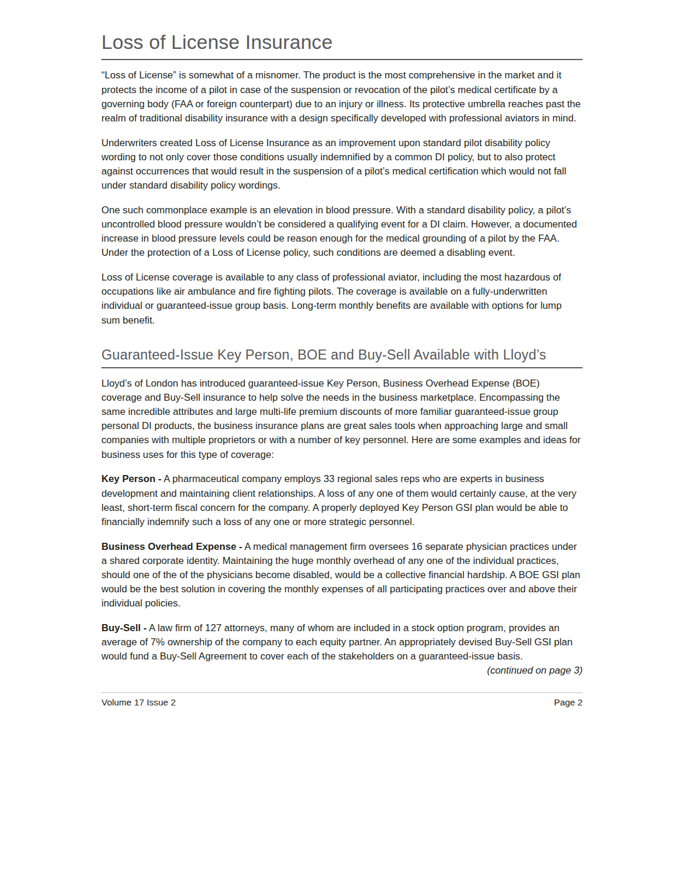Loss of License Insurance
“Loss of License” is somewhat of a misnomer. The product is the most comprehensive in the market and it protects the income of a pilot in case of the suspension or revocation of the pilot’s medical certificate by a governing body (FAA or foreign counterpart) due to an injury or illness. Its protective umbrella reaches past the realm of traditional disability insurance with a design specifically developed with professional aviators in mind.
Underwriters created Loss of License Insurance as an improvement upon standard pilot disability policy wording to not only cover those conditions usually indemnified by a common DI policy, but to also protect against occurrences that would result in the suspension of a pilot’s medical certification which would not fall under standard disability policy wordings.
One such commonplace example is an elevation in blood pressure. With a standard disability policy, a pilot’s uncontrolled blood pressure wouldn’t be considered a qualifying event for a DI claim. However, a documented increase in blood pressure levels could be reason enough for the medical grounding of a pilot by the FAA. Under the protection of a Loss of License policy, such conditions are deemed a disabling event.
Loss of License coverage is available to any class of professional aviator, including the most hazardous of occupations like air ambulance and fire fighting pilots. The coverage is available on a fully-underwritten individual or guaranteed-issue group basis. Long-term monthly benefits are available with options for lump sum benefit.
Guaranteed-Issue Key Person, BOE and Buy-Sell Available with Lloyd’s
Lloyd’s of London has introduced guaranteed-issue Key Person, Business Overhead Expense (BOE) coverage and Buy-Sell insurance to help solve the needs in the business marketplace. Encompassing the same incredible attributes and large multi-life premium discounts of more familiar guaranteed-issue group personal DI products, the business insurance plans are great sales tools when approaching large and small companies with multiple proprietors or with a number of key personnel. Here are some examples and ideas for business uses for this type of coverage:
Key Person - A pharmaceutical company employs 33 regional sales reps who are experts in business development and maintaining client relationships. A loss of any one of them would certainly cause, at the very least, short-term fiscal concern for the company. A properly deployed Key Person GSI plan would be able to financially indemnify such a loss of any one or more strategic personnel.
Business Overhead Expense - A medical management firm oversees 16 separate physician practices under a shared corporate identity. Maintaining the huge monthly overhead of any one of the individual practices, should one of the of the physicians become disabled, would be a collective financial hardship. A BOE GSI plan would be the best solution in covering the monthly expenses of all participating practices over and above their individual policies.
Buy-Sell - A law firm of 127 attorneys, many of whom are included in a stock option program, provides an average of 7% ownership of the company to each equity partner. An appropriately devised Buy-Sell GSI plan would fund a Buy-Sell Agreement to cover each of the stakeholders on a guaranteed-issue basis. (continued on page 3)
Volume 17 Issue 2 Page 2